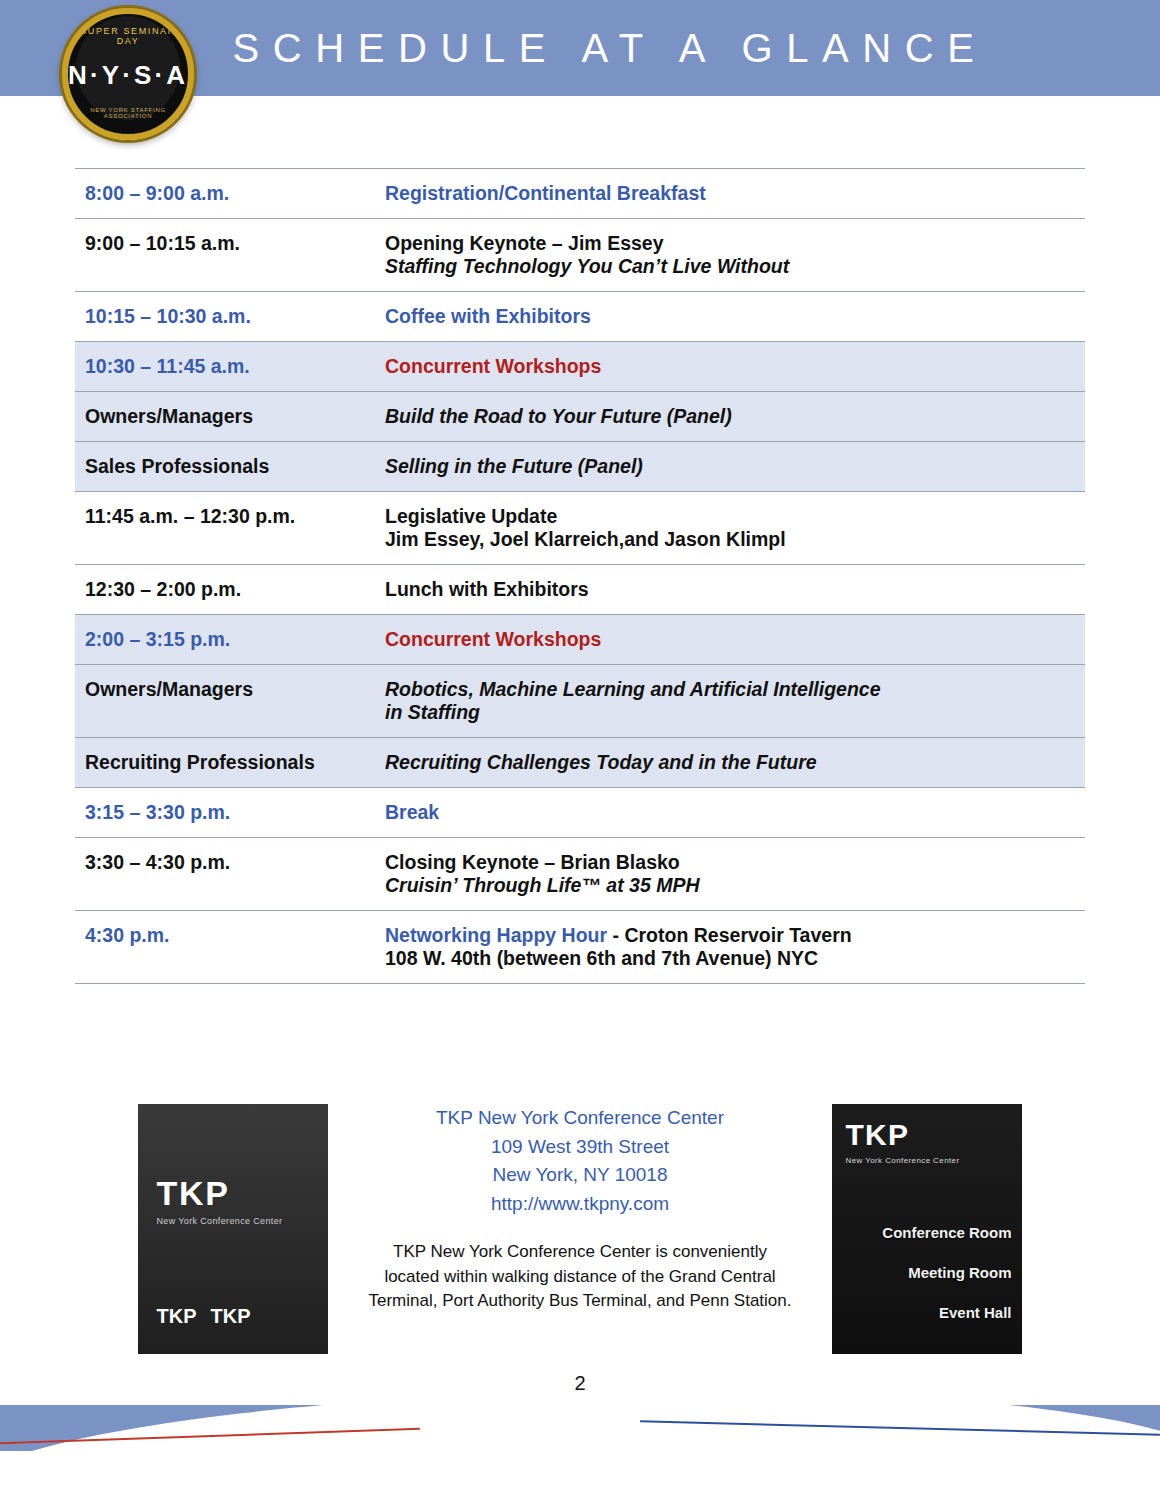Super Seminar Day
N·Y·S·A
New York Staffing Association
Schedule at a Glance
| 8:00 – 9:00 a.m. | Registration/Continental Breakfast |
| 9:00 – 10:15 a.m. | Opening Keynote – Jim Essey Staffing Technology You Can’t Live Without |
| 10:15 – 10:30 a.m. | Coffee with Exhibitors |
| 10:30 – 11:45 a.m. | Concurrent Workshops |
| Owners/Managers | Build the Road to Your Future (Panel) |
| Sales Professionals | Selling in the Future (Panel) |
| 11:45 a.m. – 12:30 p.m. | Legislative Update Jim Essey, Joel Klarreich,and Jason Klimpl |
| 12:30 – 2:00 p.m. | Lunch with Exhibitors |
| 2:00 – 3:15 p.m. | Concurrent Workshops |
| Owners/Managers | Robotics, Machine Learning and Artificial Intelligence in Staffing |
| Recruiting Professionals | Recruiting Challenges Today and in the Future |
| 3:15 – 3:30 p.m. | Break |
| 3:30 – 4:30 p.m. | Closing Keynote – Brian Blasko Cruisin’ Through Life™ at 35 MPH |
| 4:30 p.m. | Networking Happy Hour - Croton Reservoir Tavern 108 W. 40th (between 6th and 7th Avenue) NYC |
TKP TKP
TKP New York Conference Center
109 West 39th Street
New York, NY 10018
http://www.tkpny.com
TKP New York Conference Center is conveniently
located within walking distance of the Grand Central
Terminal, Port Authority Bus Terminal, and Penn Station.
TKP
New York Conference Center
Conference Room
Meeting Room
Event Hall
2